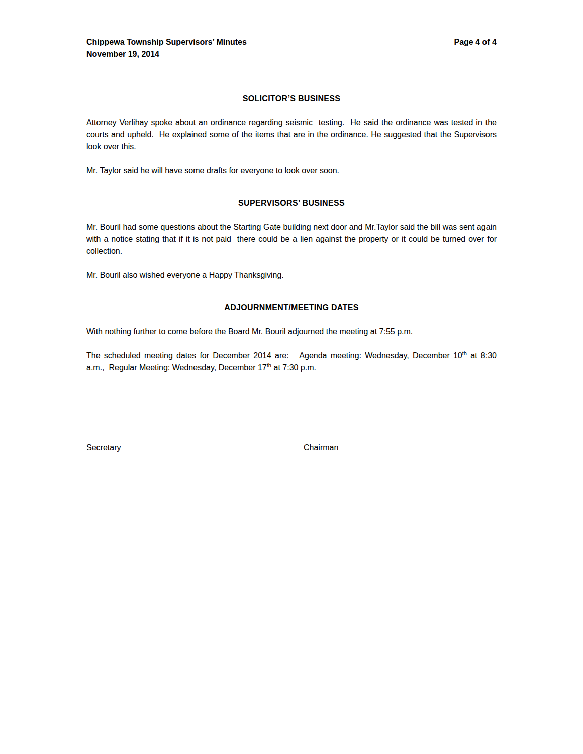Chippewa Township Supervisors’ Minutes
Page 4 of 4
November 19, 2014
SOLICITOR’S BUSINESS
Attorney Verlihay spoke about an ordinance regarding seismic testing. He said the ordinance was tested in the courts and upheld. He explained some of the items that are in the ordinance. He suggested that the Supervisors look over this.
Mr. Taylor said he will have some drafts for everyone to look over soon.
SUPERVISORS’ BUSINESS
Mr. Bouril had some questions about the Starting Gate building next door and Mr.Taylor said the bill was sent again with a notice stating that if it is not paid there could be a lien against the property or it could be turned over for collection.
Mr. Bouril also wished everyone a Happy Thanksgiving.
ADJOURNMENT/MEETING DATES
With nothing further to come before the Board Mr. Bouril adjourned the meeting at 7:55 p.m.
The scheduled meeting dates for December 2014 are: Agenda meeting: Wednesday, December 10th at 8:30 a.m., Regular Meeting: Wednesday, December 17th at 7:30 p.m.
Secretary
Chairman